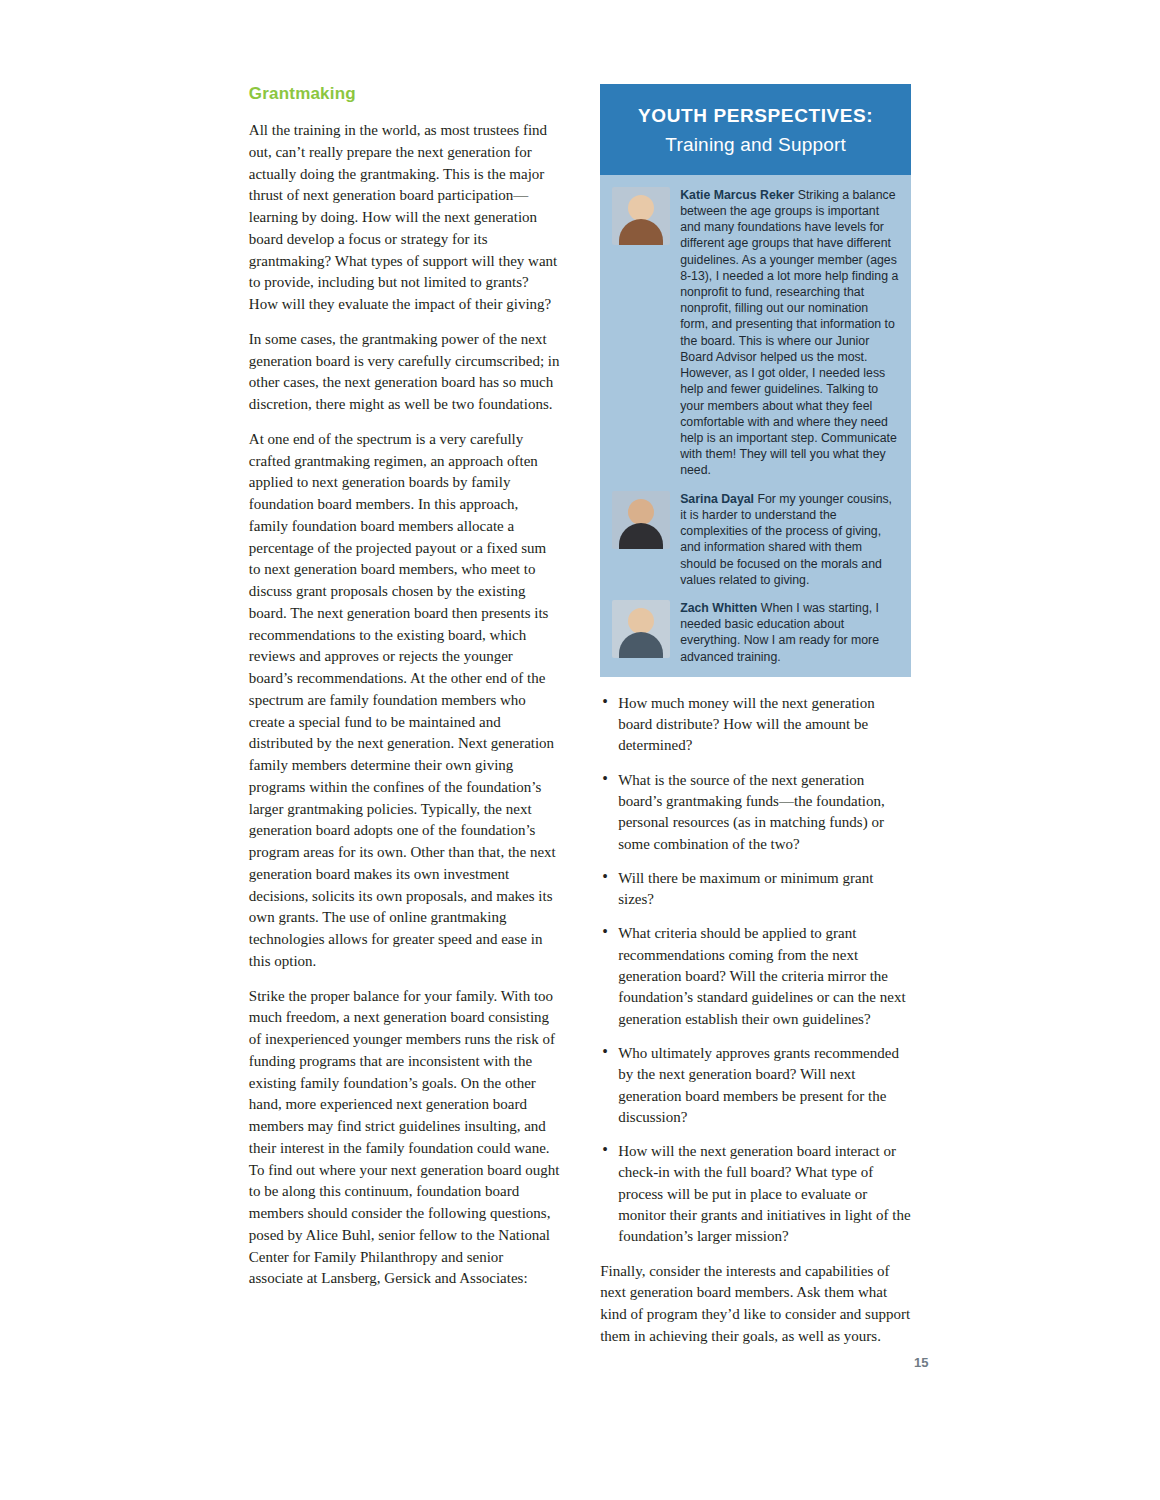Grantmaking
All the training in the world, as most trustees find out, can’t really prepare the next generation for actually doing the grantmaking. This is the major thrust of next generation board participation—learning by doing. How will the next generation board develop a focus or strategy for its grantmaking? What types of support will they want to provide, including but not limited to grants? How will they evaluate the impact of their giving?
In some cases, the grantmaking power of the next generation board is very carefully circumscribed; in other cases, the next generation board has so much discretion, there might as well be two foundations.
At one end of the spectrum is a very carefully crafted grantmaking regimen, an approach often applied to next generation boards by family foundation board members. In this approach, family foundation board members allocate a percentage of the projected payout or a fixed sum to next generation board members, who meet to discuss grant proposals chosen by the existing board. The next generation board then presents its recommendations to the existing board, which reviews and approves or rejects the younger board’s recommendations. At the other end of the spectrum are family foundation members who create a special fund to be maintained and distributed by the next generation. Next generation family members determine their own giving programs within the confines of the foundation’s larger grantmaking policies. Typically, the next generation board adopts one of the foundation’s program areas for its own. Other than that, the next generation board makes its own investment decisions, solicits its own proposals, and makes its own grants. The use of online grantmaking technologies allows for greater speed and ease in this option.
Strike the proper balance for your family. With too much freedom, a next generation board consisting of inexperienced younger members runs the risk of funding programs that are inconsistent with the existing family foundation’s goals. On the other hand, more experienced next generation board members may find strict guidelines insulting, and their interest in the family foundation could wane. To find out where your next generation board ought to be along this continuum, foundation board members should consider the following questions, posed by Alice Buhl, senior fellow to the National Center for Family Philanthropy and senior associate at Lansberg, Gersick and Associates:
YOUTH PERSPECTIVES: Training and Support
Katie Marcus Reker Striking a balance between the age groups is important and many foundations have levels for different age groups that have different guidelines. As a younger member (ages 8-13), I needed a lot more help finding a nonprofit to fund, researching that nonprofit, filling out our nomination form, and presenting that information to the board. This is where our Junior Board Advisor helped us the most. However, as I got older, I needed less help and fewer guidelines. Talking to your members about what they feel comfortable with and where they need help is an important step. Communicate with them! They will tell you what they need.
Sarina Dayal For my younger cousins, it is harder to understand the complexities of the process of giving, and information shared with them should be focused on the morals and values related to giving.
Zach Whitten When I was starting, I needed basic education about everything. Now I am ready for more advanced training.
How much money will the next generation board distribute? How will the amount be determined?
What is the source of the next generation board’s grantmaking funds—the foundation, personal resources (as in matching funds) or some combination of the two?
Will there be maximum or minimum grant sizes?
What criteria should be applied to grant recommendations coming from the next generation board? Will the criteria mirror the foundation’s standard guidelines or can the next generation establish their own guidelines?
Who ultimately approves grants recommended by the next generation board? Will next generation board members be present for the discussion?
How will the next generation board interact or check-in with the full board? What type of process will be put in place to evaluate or monitor their grants and initiatives in light of the foundation’s larger mission?
Finally, consider the interests and capabilities of next generation board members. Ask them what kind of program they’d like to consider and support them in achieving their goals, as well as yours.
15